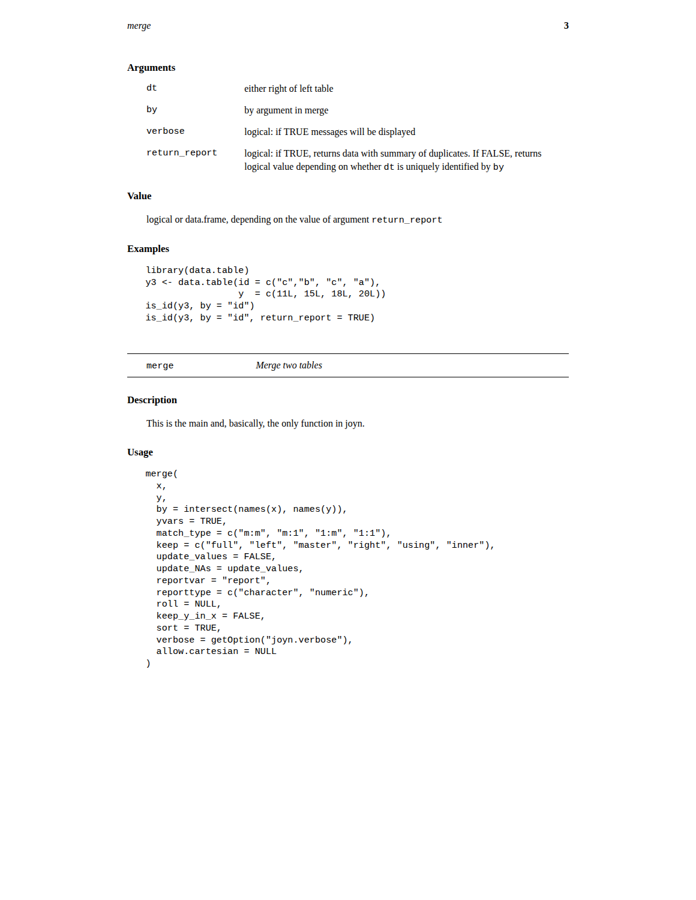merge 3
Arguments
dt
either right of left table
by
by argument in merge
verbose
logical: if TRUE messages will be displayed
return_report
logical: if TRUE, returns data with summary of duplicates. If FALSE, returns logical value depending on whether dt is uniquely identified by by
Value
logical or data.frame, depending on the value of argument return_report
Examples
library(data.table)
y3 <- data.table(id = c("c","b", "c", "a"),
                 y  = c(11L, 15L, 18L, 20L))
is_id(y3, by = "id")
is_id(y3, by = "id", return_report = TRUE)
merge Merge two tables
Description
This is the main and, basically, the only function in joyn.
Usage
merge(
  x,
  y,
  by = intersect(names(x), names(y)),
  yvars = TRUE,
  match_type = c("m:m", "m:1", "1:m", "1:1"),
  keep = c("full", "left", "master", "right", "using", "inner"),
  update_values = FALSE,
  update_NAs = update_values,
  reportvar = "report",
  reporttype = c("character", "numeric"),
  roll = NULL,
  keep_y_in_x = FALSE,
  sort = TRUE,
  verbose = getOption("joyn.verbose"),
  allow.cartesian = NULL
)